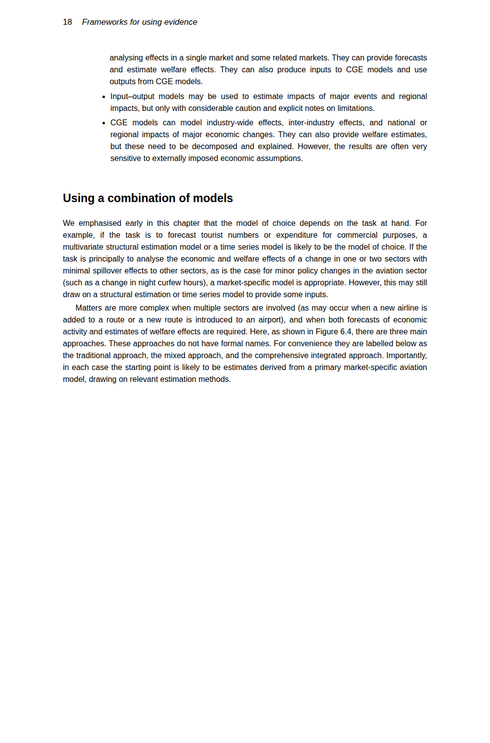18 Frameworks for using evidence
analysing effects in a single market and some related markets. They can provide forecasts and estimate welfare effects. They can also produce inputs to CGE models and use outputs from CGE models.
Input–output models may be used to estimate impacts of major events and regional impacts, but only with considerable caution and explicit notes on limitations.
CGE models can model industry-wide effects, inter-industry effects, and national or regional impacts of major economic changes. They can also provide welfare estimates, but these need to be decomposed and explained. However, the results are often very sensitive to externally imposed economic assumptions.
Using a combination of models
We emphasised early in this chapter that the model of choice depends on the task at hand. For example, if the task is to forecast tourist numbers or expenditure for commercial purposes, a multivariate structural estimation model or a time series model is likely to be the model of choice. If the task is principally to analyse the economic and welfare effects of a change in one or two sectors with minimal spillover effects to other sectors, as is the case for minor policy changes in the aviation sector (such as a change in night curfew hours), a market-specific model is appropriate. However, this may still draw on a structural estimation or time series model to provide some inputs.
Matters are more complex when multiple sectors are involved (as may occur when a new airline is added to a route or a new route is introduced to an airport), and when both forecasts of economic activity and estimates of welfare effects are required. Here, as shown in Figure 6.4, there are three main approaches. These approaches do not have formal names. For convenience they are labelled below as the traditional approach, the mixed approach, and the comprehensive integrated approach. Importantly, in each case the starting point is likely to be estimates derived from a primary market-specific aviation model, drawing on relevant estimation methods.